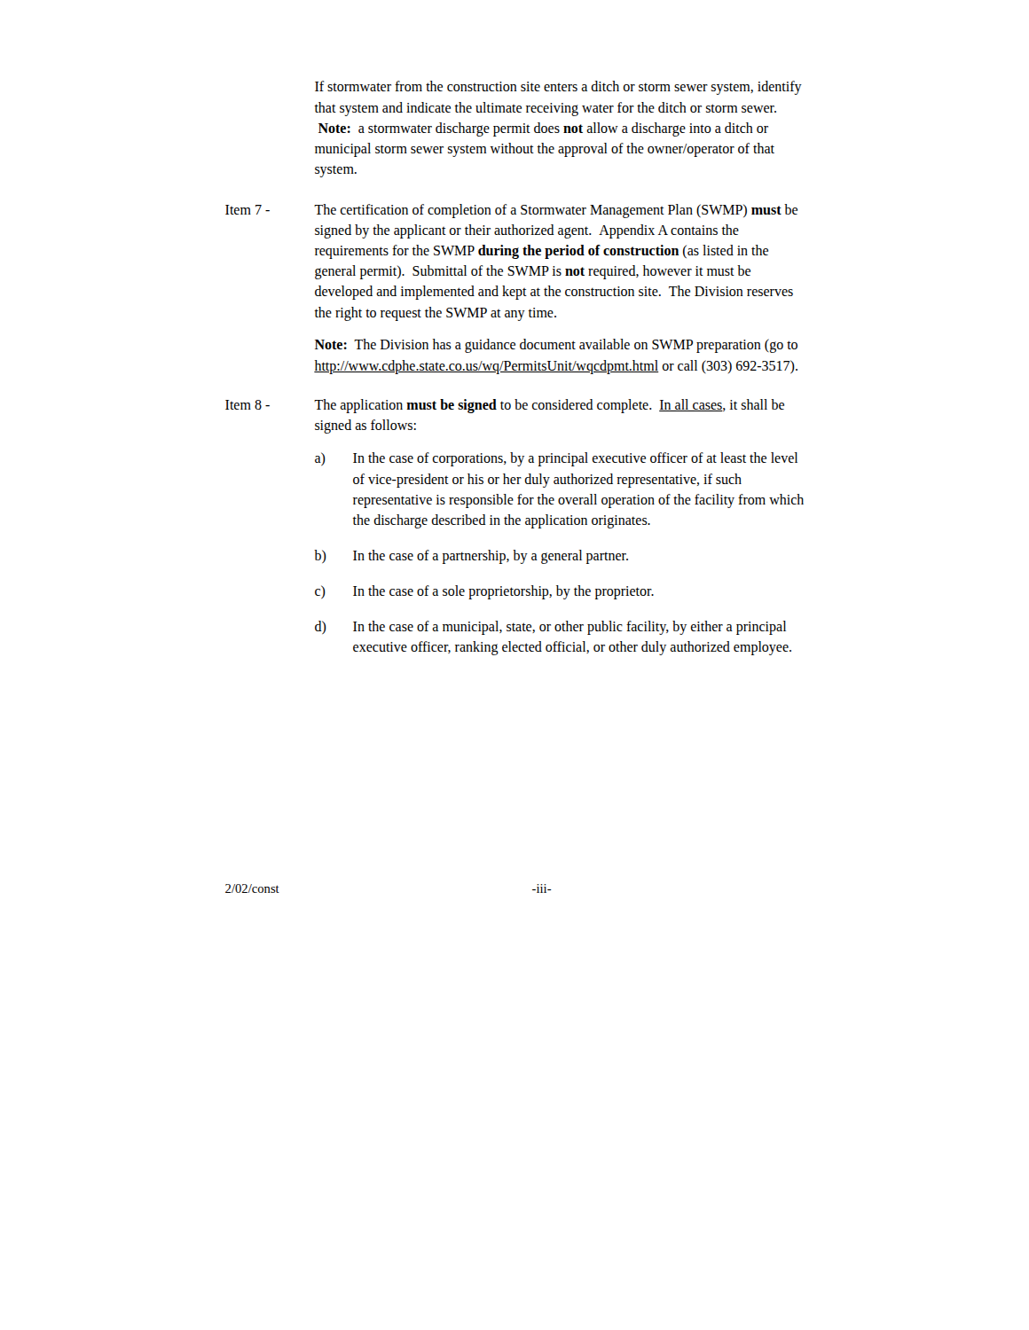If stormwater from the construction site enters a ditch or storm sewer system, identify that system and indicate the ultimate receiving water for the ditch or storm sewer. Note: a stormwater discharge permit does not allow a discharge into a ditch or municipal storm sewer system without the approval of the owner/operator of that system.
Item 7 -
The certification of completion of a Stormwater Management Plan (SWMP) must be signed by the applicant or their authorized agent. Appendix A contains the requirements for the SWMP during the period of construction (as listed in the general permit). Submittal of the SWMP is not required, however it must be developed and implemented and kept at the construction site. The Division reserves the right to request the SWMP at any time.
Note: The Division has a guidance document available on SWMP preparation (go to http://www.cdphe.state.co.us/wq/PermitsUnit/wqcdpmt.html or call (303) 692-3517).
Item 8 -
The application must be signed to be considered complete. In all cases, it shall be signed as follows:
a) In the case of corporations, by a principal executive officer of at least the level of vice-president or his or her duly authorized representative, if such representative is responsible for the overall operation of the facility from which the discharge described in the application originates.
b) In the case of a partnership, by a general partner.
c) In the case of a sole proprietorship, by the proprietor.
d) In the case of a municipal, state, or other public facility, by either a principal executive officer, ranking elected official, or other duly authorized employee.
2/02/const
-iii-